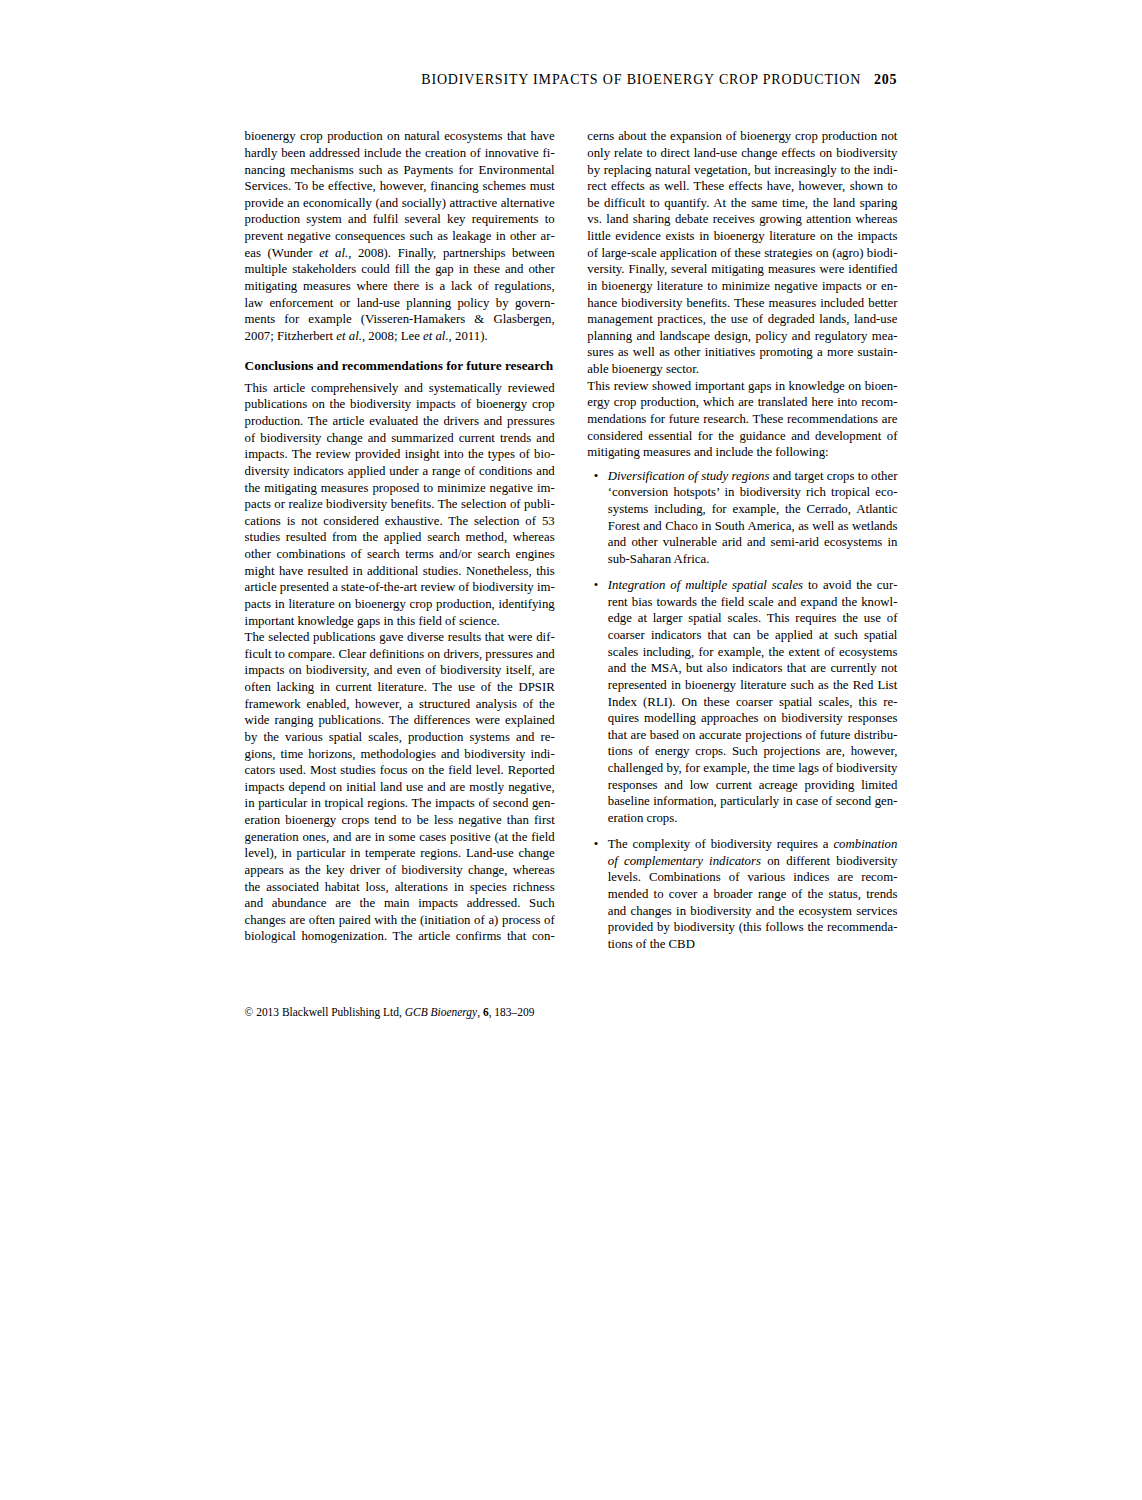BIODIVERSITY IMPACTS OF BIOENERGY CROP PRODUCTION205
bioenergy crop production on natural ecosystems that have hardly been addressed include the creation of innovative financing mechanisms such as Payments for Environmental Services. To be effective, however, financing schemes must provide an economically (and socially) attractive alternative production system and fulfil several key requirements to prevent negative consequences such as leakage in other areas (Wunder et al., 2008). Finally, partnerships between multiple stakeholders could fill the gap in these and other mitigating measures where there is a lack of regulations, law enforcement or land-use planning policy by governments for example (Visseren-Hamakers & Glasbergen, 2007; Fitzherbert et al., 2008; Lee et al., 2011).
Conclusions and recommendations for future research
This article comprehensively and systematically reviewed publications on the biodiversity impacts of bioenergy crop production. The article evaluated the drivers and pressures of biodiversity change and summarized current trends and impacts. The review provided insight into the types of biodiversity indicators applied under a range of conditions and the mitigating measures proposed to minimize negative impacts or realize biodiversity benefits. The selection of publications is not considered exhaustive. The selection of 53 studies resulted from the applied search method, whereas other combinations of search terms and/or search engines might have resulted in additional studies. Nonetheless, this article presented a state-of-the-art review of biodiversity impacts in literature on bioenergy crop production, identifying important knowledge gaps in this field of science.
The selected publications gave diverse results that were difficult to compare. Clear definitions on drivers, pressures and impacts on biodiversity, and even of biodiversity itself, are often lacking in current literature. The use of the DPSIR framework enabled, however, a structured analysis of the wide ranging publications. The differences were explained by the various spatial scales, production systems and regions, time horizons, methodologies and biodiversity indicators used. Most studies focus on the field level. Reported impacts depend on initial land use and are mostly negative, in particular in tropical regions. The impacts of second generation bioenergy crops tend to be less negative than first generation ones, and are in some cases positive (at the field level), in particular in temperate regions. Land-use change appears as the key driver of biodiversity change, whereas the associated habitat loss, alterations in species richness and abundance are the main impacts addressed. Such changes are often paired with the (initiation of a) process of biological homogenization. The article confirms that concerns about the expansion of bioenergy crop production not only relate to direct land-use change effects on biodiversity by replacing natural vegetation, but increasingly to the indirect effects as well. These effects have, however, shown to be difficult to quantify. At the same time, the land sparing vs. land sharing debate receives growing attention whereas little evidence exists in bioenergy literature on the impacts of large-scale application of these strategies on (agro) biodiversity. Finally, several mitigating measures were identified in bioenergy literature to minimize negative impacts or enhance biodiversity benefits. These measures included better management practices, the use of degraded lands, land-use planning and landscape design, policy and regulatory measures as well as other initiatives promoting a more sustainable bioenergy sector.
This review showed important gaps in knowledge on bioenergy crop production, which are translated here into recommendations for future research. These recommendations are considered essential for the guidance and development of mitigating measures and include the following:
Diversification of study regions and target crops to other ‘conversion hotspots’ in biodiversity rich tropical ecosystems including, for example, the Cerrado, Atlantic Forest and Chaco in South America, as well as wetlands and other vulnerable arid and semi-arid ecosystems in sub-Saharan Africa.
Integration of multiple spatial scales to avoid the current bias towards the field scale and expand the knowledge at larger spatial scales. This requires the use of coarser indicators that can be applied at such spatial scales including, for example, the extent of ecosystems and the MSA, but also indicators that are currently not represented in bioenergy literature such as the Red List Index (RLI). On these coarser spatial scales, this requires modelling approaches on biodiversity responses that are based on accurate projections of future distributions of energy crops. Such projections are, however, challenged by, for example, the time lags of biodiversity responses and low current acreage providing limited baseline information, particularly in case of second generation crops.
The complexity of biodiversity requires a combination of complementary indicators on different biodiversity levels. Combinations of various indices are recommended to cover a broader range of the status, trends and changes in biodiversity and the ecosystem services provided by biodiversity (this follows the recommendations of the CBD
© 2013 Blackwell Publishing Ltd, GCB Bioenergy, 6, 183–209